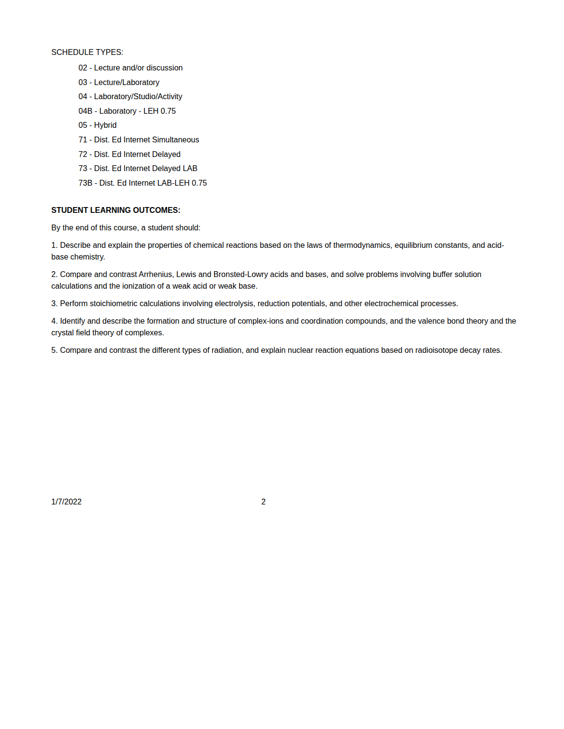SCHEDULE TYPES:
02 - Lecture and/or discussion
03 - Lecture/Laboratory
04 - Laboratory/Studio/Activity
04B - Laboratory - LEH 0.75
05 - Hybrid
71 - Dist. Ed Internet Simultaneous
72 - Dist. Ed Internet Delayed
73 - Dist. Ed Internet Delayed LAB
73B - Dist. Ed Internet LAB-LEH 0.75
STUDENT LEARNING OUTCOMES:
By the end of this course, a student should:
1. Describe and explain the properties of chemical reactions based on the laws of thermodynamics, equilibrium constants, and acid-base chemistry.
2. Compare and contrast Arrhenius, Lewis and Bronsted-Lowry acids and bases, and solve problems involving buffer solution calculations and the ionization of a weak acid or weak base.
3. Perform stoichiometric calculations involving electrolysis, reduction potentials, and other electrochemical processes.
4. Identify and describe the formation and structure of complex-ions and coordination compounds, and the valence bond theory and the crystal field theory of complexes.
5. Compare and contrast the different types of radiation, and explain nuclear reaction equations based on radioisotope decay rates.
1/7/2022 2